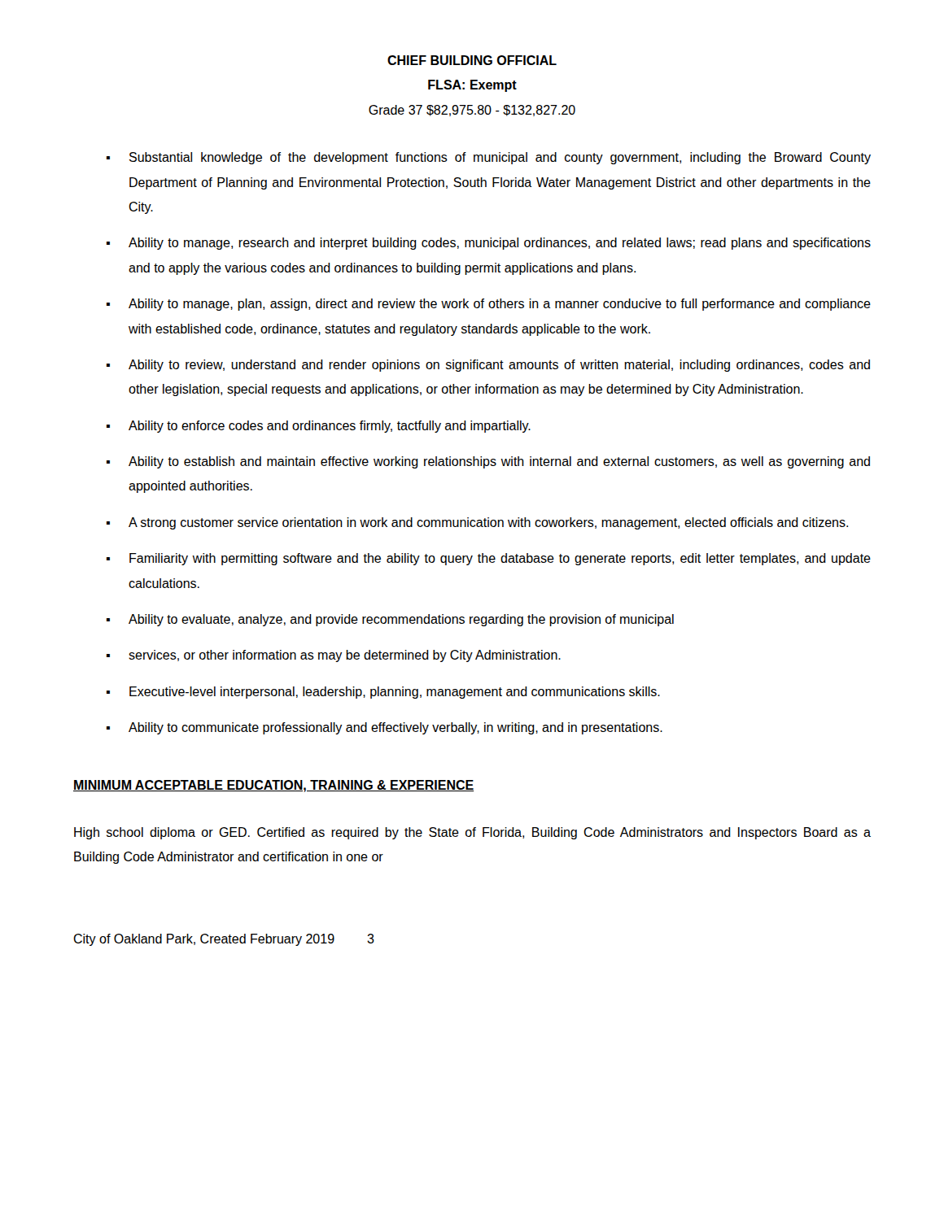CHIEF BUILDING OFFICIAL
FLSA: Exempt
Grade 37 $82,975.80 - $132,827.20
Substantial knowledge of the development functions of municipal and county government, including the Broward County Department of Planning and Environmental Protection, South Florida Water Management District and other departments in the City.
Ability to manage, research and interpret building codes, municipal ordinances, and related laws; read plans and specifications and to apply the various codes and ordinances to building permit applications and plans.
Ability to manage, plan, assign, direct and review the work of others in a manner conducive to full performance and compliance with established code, ordinance, statutes and regulatory standards applicable to the work.
Ability to review, understand and render opinions on significant amounts of written material, including ordinances, codes and other legislation, special requests and applications, or other information as may be determined by City Administration.
Ability to enforce codes and ordinances firmly, tactfully and impartially.
Ability to establish and maintain effective working relationships with internal and external customers, as well as governing and appointed authorities.
A strong customer service orientation in work and communication with coworkers, management, elected officials and citizens.
Familiarity with permitting software and the ability to query the database to generate reports, edit letter templates, and update calculations.
Ability to evaluate, analyze, and provide recommendations regarding the provision of municipal
services, or other information as may be determined by City Administration.
Executive-level interpersonal, leadership, planning, management and communications skills.
Ability to communicate professionally and effectively verbally, in writing, and in presentations.
MINIMUM ACCEPTABLE EDUCATION, TRAINING & EXPERIENCE
High school diploma or GED. Certified as required by the State of Florida, Building Code Administrators and Inspectors Board as a Building Code Administrator and certification in one or
City of Oakland Park, Created February 20193